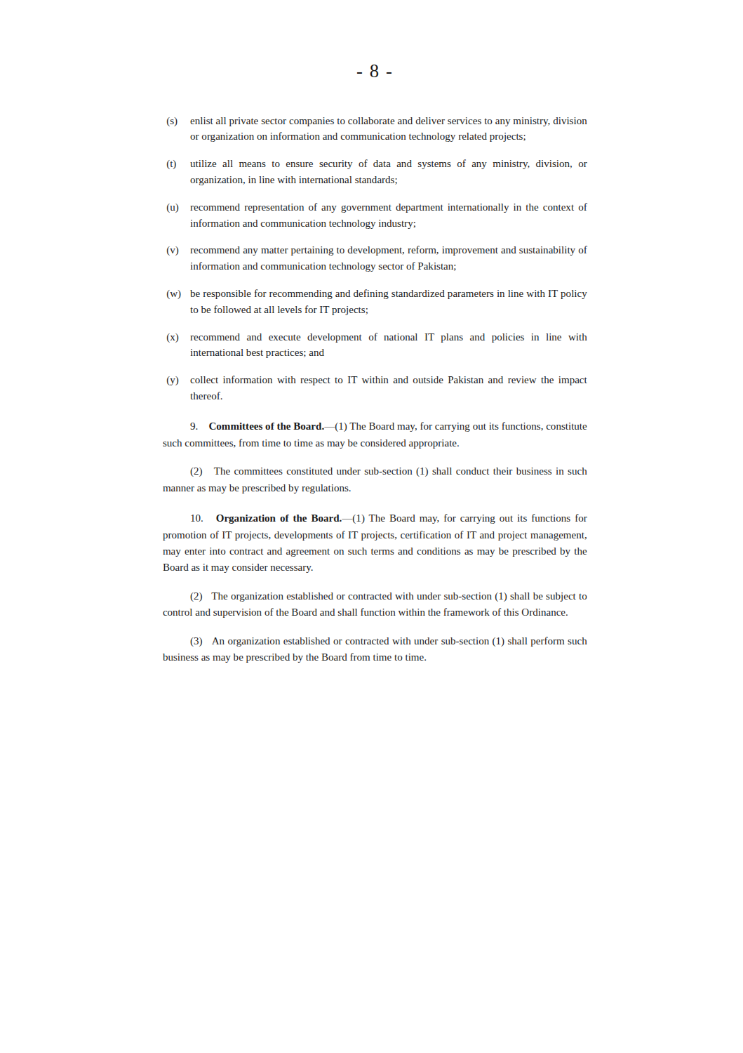- 8 -
(s) enlist all private sector companies to collaborate and deliver services to any ministry, division or organization on information and communication technology related projects;
(t) utilize all means to ensure security of data and systems of any ministry, division, or organization, in line with international standards;
(u) recommend representation of any government department internationally in the context of information and communication technology industry;
(v) recommend any matter pertaining to development, reform, improvement and sustainability of information and communication technology sector of Pakistan;
(w) be responsible for recommending and defining standardized parameters in line with IT policy to be followed at all levels for IT projects;
(x) recommend and execute development of national IT plans and policies in line with international best practices; and
(y) collect information with respect to IT within and outside Pakistan and review the impact thereof.
9. Committees of the Board.—(1) The Board may, for carrying out its functions, constitute such committees, from time to time as may be considered appropriate.
(2) The committees constituted under sub-section (1) shall conduct their business in such manner as may be prescribed by regulations.
10. Organization of the Board.—(1) The Board may, for carrying out its functions for promotion of IT projects, developments of IT projects, certification of IT and project management, may enter into contract and agreement on such terms and conditions as may be prescribed by the Board as it may consider necessary.
(2) The organization established or contracted with under sub-section (1) shall be subject to control and supervision of the Board and shall function within the framework of this Ordinance.
(3) An organization established or contracted with under sub-section (1) shall perform such business as may be prescribed by the Board from time to time.